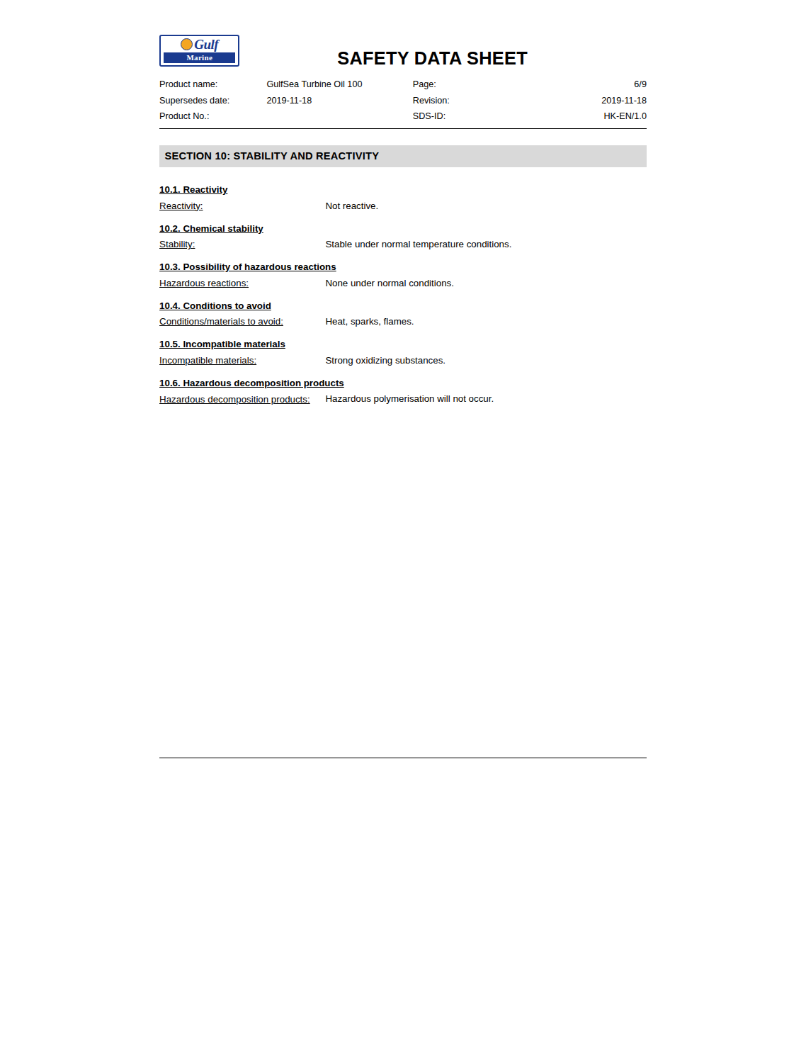Gulf
Marine
SAFETY DATA SHEET
| Product name: | GulfSea Turbine Oil 100 | Page: | 6/9 |
| Supersedes date: | 2019-11-18 | Revision: | 2019-11-18 |
| Product No.: | | SDS-ID: | HK-EN/1.0 |
SECTION 10: STABILITY AND REACTIVITY
10.1. Reactivity
Reactivity:
Not reactive.
10.2. Chemical stability
Stability:
Stable under normal temperature conditions.
10.3. Possibility of hazardous reactions
Hazardous reactions:
None under normal conditions.
10.4. Conditions to avoid
Conditions/materials to avoid:
Heat, sparks, flames.
10.5. Incompatible materials
Incompatible materials:
Strong oxidizing substances.
10.6. Hazardous decomposition products
Hazardous decomposition products:
Hazardous polymerisation will not occur.